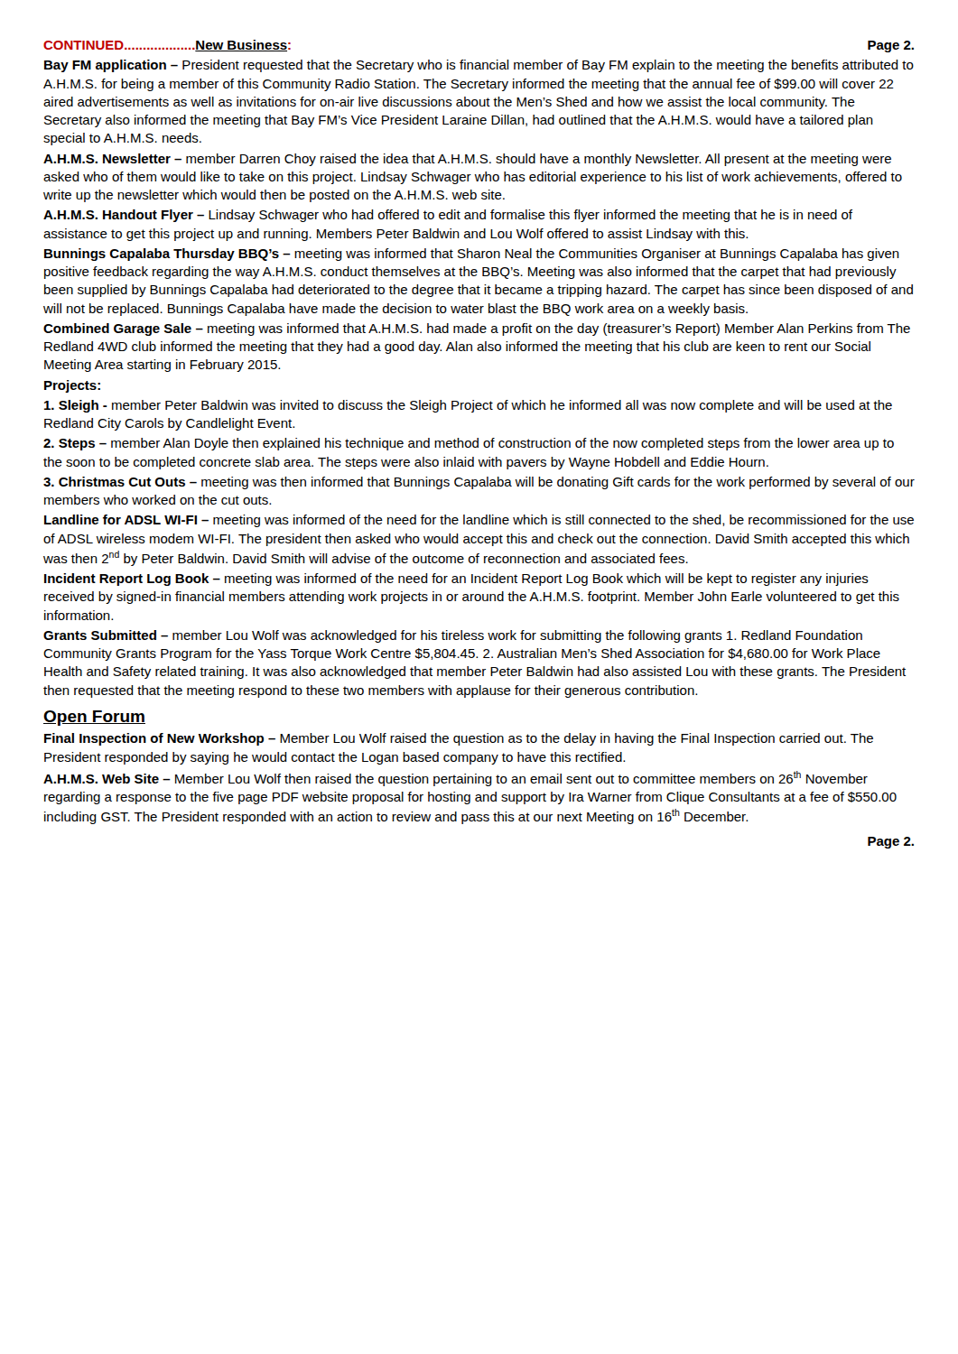CONTINUED...................New Business: Page 2.
Bay FM application – President requested that the Secretary who is financial member of Bay FM explain to the meeting the benefits attributed to A.H.M.S. for being a member of this Community Radio Station. The Secretary informed the meeting that the annual fee of $99.00 will cover 22 aired advertisements as well as invitations for on-air live discussions about the Men’s Shed and how we assist the local community. The Secretary also informed the meeting that Bay FM’s Vice President Laraine Dillan, had outlined that the A.H.M.S. would have a tailored plan special to A.H.M.S. needs.
A.H.M.S. Newsletter – member Darren Choy raised the idea that A.H.M.S. should have a monthly Newsletter. All present at the meeting were asked who of them would like to take on this project. Lindsay Schwager who has editorial experience to his list of work achievements, offered to write up the newsletter which would then be posted on the A.H.M.S. web site.
A.H.M.S. Handout Flyer – Lindsay Schwager who had offered to edit and formalise this flyer informed the meeting that he is in need of assistance to get this project up and running. Members Peter Baldwin and Lou Wolf offered to assist Lindsay with this.
Bunnings Capalaba Thursday BBQ’s – meeting was informed that Sharon Neal the Communities Organiser at Bunnings Capalaba has given positive feedback regarding the way A.H.M.S. conduct themselves at the BBQ’s. Meeting was also informed that the carpet that had previously been supplied by Bunnings Capalaba had deteriorated to the degree that it became a tripping hazard. The carpet has since been disposed of and will not be replaced. Bunnings Capalaba have made the decision to water blast the BBQ work area on a weekly basis.
Combined Garage Sale – meeting was informed that A.H.M.S. had made a profit on the day (treasurer’s Report) Member Alan Perkins from The Redland 4WD club informed the meeting that they had a good day. Alan also informed the meeting that his club are keen to rent our Social Meeting Area starting in February 2015.
Projects:
1. Sleigh - member Peter Baldwin was invited to discuss the Sleigh Project of which he informed all was now complete and will be used at the Redland City Carols by Candlelight Event.
2. Steps – member Alan Doyle then explained his technique and method of construction of the now completed steps from the lower area up to the soon to be completed concrete slab area. The steps were also inlaid with pavers by Wayne Hobdell and Eddie Hourn.
3. Christmas Cut Outs – meeting was then informed that Bunnings Capalaba will be donating Gift cards for the work performed by several of our members who worked on the cut outs.
Landline for ADSL WI-FI – meeting was informed of the need for the landline which is still connected to the shed, be recommissioned for the use of ADSL wireless modem WI-FI. The president then asked who would accept this and check out the connection. David Smith accepted this which was then 2nd by Peter Baldwin. David Smith will advise of the outcome of reconnection and associated fees.
Incident Report Log Book – meeting was informed of the need for an Incident Report Log Book which will be kept to register any injuries received by signed-in financial members attending work projects in or around the A.H.M.S. footprint. Member John Earle volunteered to get this information.
Grants Submitted – member Lou Wolf was acknowledged for his tireless work for submitting the following grants 1. Redland Foundation Community Grants Program for the Yass Torque Work Centre $5,804.45. 2. Australian Men’s Shed Association for $4,680.00 for Work Place Health and Safety related training. It was also acknowledged that member Peter Baldwin had also assisted Lou with these grants. The President then requested that the meeting respond to these two members with applause for their generous contribution.
Open Forum
Final Inspection of New Workshop – Member Lou Wolf raised the question as to the delay in having the Final Inspection carried out. The President responded by saying he would contact the Logan based company to have this rectified.
A.H.M.S. Web Site – Member Lou Wolf then raised the question pertaining to an email sent out to committee members on 26th November regarding a response to the five page PDF website proposal for hosting and support by Ira Warner from Clique Consultants at a fee of $550.00 including GST. The President responded with an action to review and pass this at our next Meeting on 16th December.
Page 2.